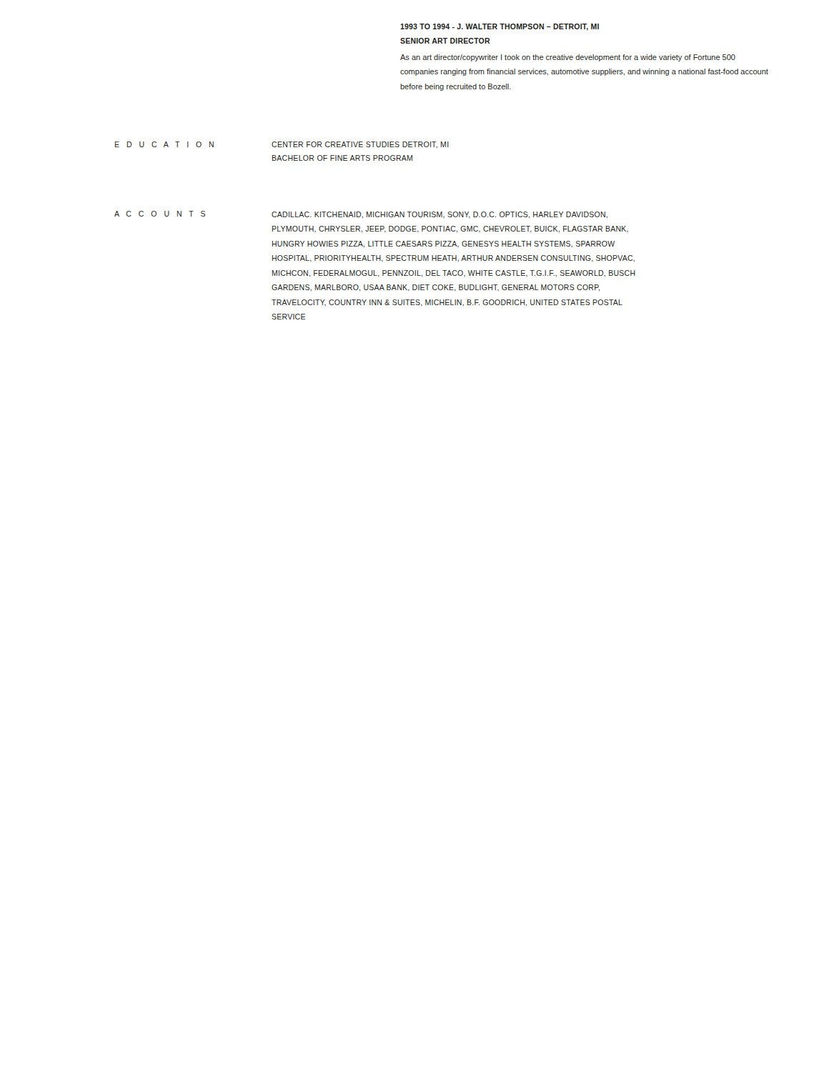1993 TO 1994 - J. WALTER THOMPSON – DETROIT, MI
SENIOR ART DIRECTOR
As an art director/copywriter I took on the creative development for a wide variety of Fortune 500 companies ranging from financial services, automotive suppliers, and winning a national fast-food account before being recruited to Bozell.
E D U C A T I O N
CENTER FOR CREATIVE STUDIES DETROIT, MI
BACHELOR OF FINE ARTS PROGRAM
A C C O U N T S
CADILLAC. KITCHENAID, MICHIGAN TOURISM, SONY, D.O.C. OPTICS, HARLEY DAVIDSON, PLYMOUTH, CHRYSLER, JEEP, DODGE, PONTIAC, GMC, CHEVROLET, BUICK, FLAGSTAR BANK, HUNGRY HOWIES PIZZA, LITTLE CAESARS PIZZA, GENESYS HEALTH SYSTEMS, SPARROW HOSPITAL, PRIORITYHEALTH, SPECTRUM HEATH, ARTHUR ANDERSEN CONSULTING, SHOPVAC, MICHCON, FEDERALMOGUL, PENNZOIL, DEL TACO, WHITE CASTLE, T.G.I.F., SEAWORLD, BUSCH GARDENS, MARLBORO, USAA BANK, DIET COKE, BUDLIGHT, GENERAL MOTORS CORP, TRAVELOCITY, COUNTRY INN & SUITES, MICHELIN, B.F. GOODRICH, UNITED STATES POSTAL SERVICE